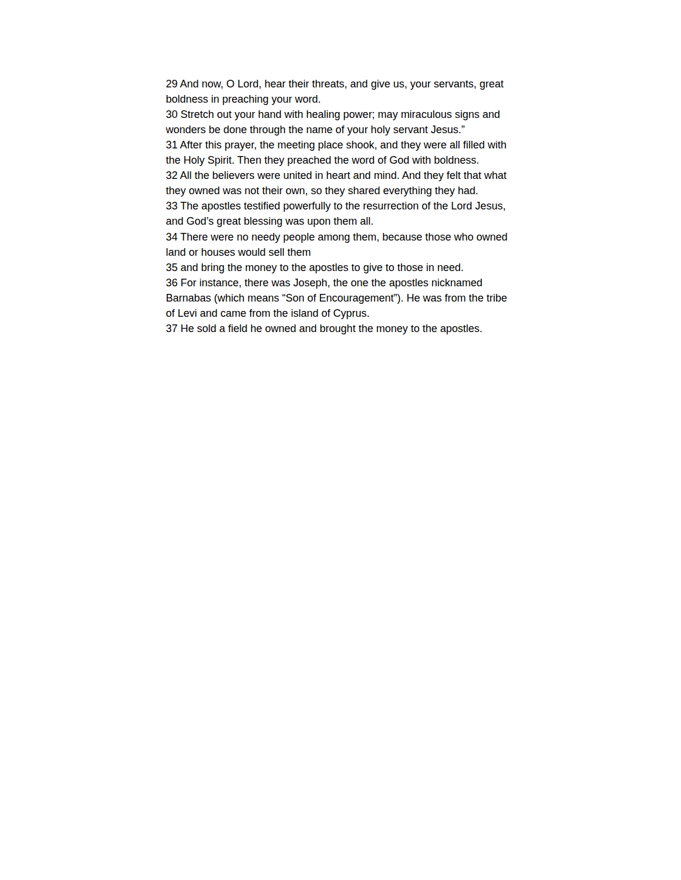29 And now, O Lord, hear their threats, and give us, your servants, great boldness in preaching your word.
30 Stretch out your hand with healing power; may miraculous signs and wonders be done through the name of your holy servant Jesus.”
31 After this prayer, the meeting place shook, and they were all filled with the Holy Spirit. Then they preached the word of God with boldness.
32 All the believers were united in heart and mind. And they felt that what they owned was not their own, so they shared everything they had.
33 The apostles testified powerfully to the resurrection of the Lord Jesus, and God’s great blessing was upon them all.
34 There were no needy people among them, because those who owned land or houses would sell them
35 and bring the money to the apostles to give to those in need.
36 For instance, there was Joseph, the one the apostles nicknamed Barnabas (which means “Son of Encouragement”). He was from the tribe of Levi and came from the island of Cyprus.
37 He sold a field he owned and brought the money to the apostles.